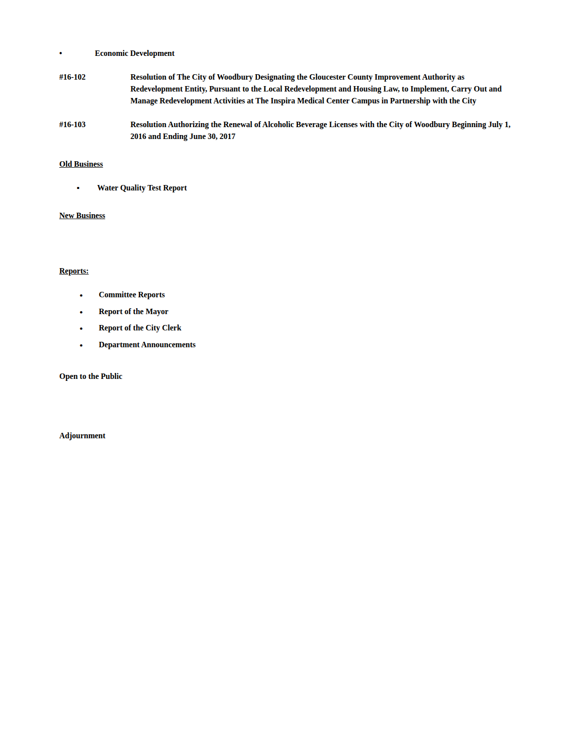•Economic Development
#16-102
Resolution of The City of Woodbury Designating the Gloucester County Improvement Authority as Redevelopment Entity, Pursuant to the Local Redevelopment and Housing Law, to Implement, Carry Out and Manage Redevelopment Activities at The Inspira Medical Center Campus in Partnership with the City
#16-103
Resolution Authorizing the Renewal of Alcoholic Beverage Licenses with the City of Woodbury Beginning July 1, 2016 and Ending June 30, 2017
Old Business
▪Water Quality Test Report
New Business
Reports:
Committee Reports
Report of the Mayor
Report of the City Clerk
Department Announcements
Open to the Public
Adjournment